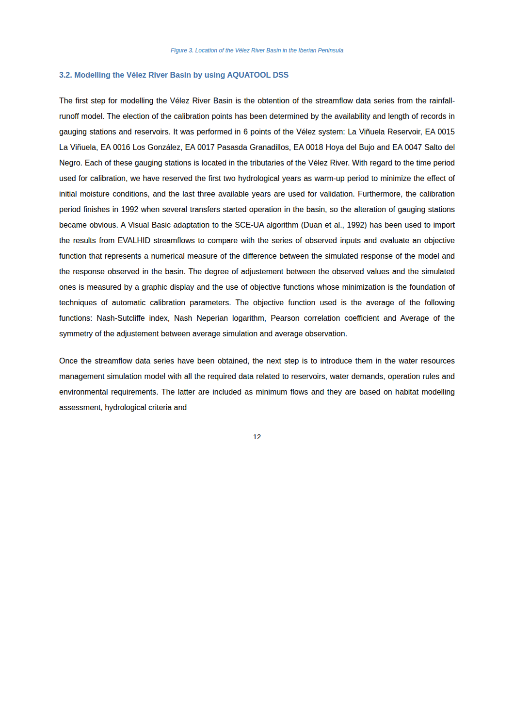Figure 3. Location of the Vélez River Basin in the Iberian Peninsula
3.2. Modelling the Vélez River Basin by using AQUATOOL DSS
The first step for modelling the Vélez River Basin is the obtention of the streamflow data series from the rainfall-runoff model. The election of the calibration points has been determined by the availability and length of records in gauging stations and reservoirs. It was performed in 6 points of the Vélez system: La Viñuela Reservoir, EA 0015 La Viñuela, EA 0016 Los González, EA 0017 Pasasda Granadillos, EA 0018 Hoya del Bujo and EA 0047 Salto del Negro. Each of these gauging stations is located in the tributaries of the Vélez River. With regard to the time period used for calibration, we have reserved the first two hydrological years as warm-up period to minimize the effect of initial moisture conditions, and the last three available years are used for validation. Furthermore, the calibration period finishes in 1992 when several transfers started operation in the basin, so the alteration of gauging stations became obvious. A Visual Basic adaptation to the SCE-UA algorithm (Duan et al., 1992) has been used to import the results from EVALHID streamflows to compare with the series of observed inputs and evaluate an objective function that represents a numerical measure of the difference between the simulated response of the model and the response observed in the basin. The degree of adjustement between the observed values and the simulated ones is measured by a graphic display and the use of objective functions whose minimization is the foundation of techniques of automatic calibration parameters. The objective function used is the average of the following functions: Nash-Sutcliffe index, Nash Neperian logarithm, Pearson correlation coefficient and Average of the symmetry of the adjustement between average simulation and average observation.
Once the streamflow data series have been obtained, the next step is to introduce them in the water resources management simulation model with all the required data related to reservoirs, water demands, operation rules and environmental requirements. The latter are included as minimum flows and they are based on habitat modelling assessment, hydrological criteria and
12